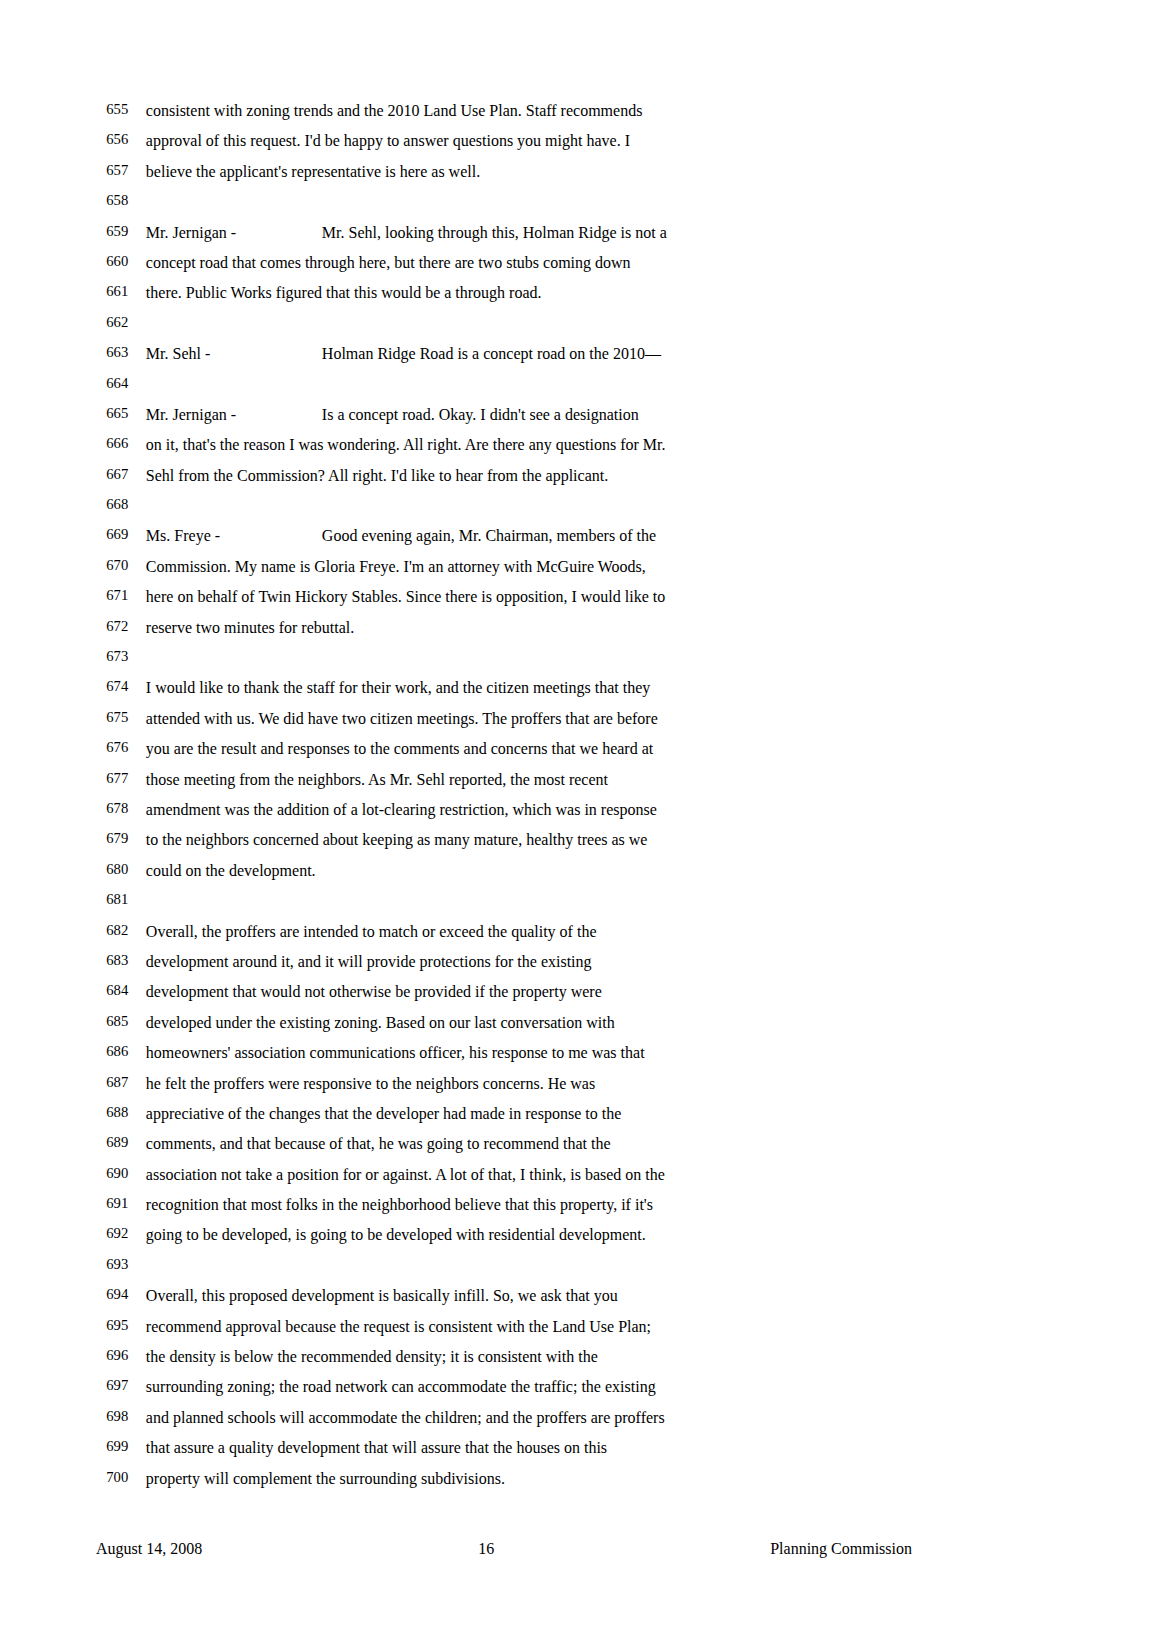655 consistent with zoning trends and the 2010 Land Use Plan. Staff recommends
656 approval of this request. I'd be happy to answer questions you might have. I
657 believe the applicant's representative is here as well.
658
659 Mr. Jernigan -Mr. Sehl, looking through this, Holman Ridge is not a
660 concept road that comes through here, but there are two stubs coming down
661 there. Public Works figured that this would be a through road.
662
663 Mr. Sehl -Holman Ridge Road is a concept road on the 2010—
664
665 Mr. Jernigan -Is a concept road. Okay. I didn't see a designation
666 on it, that's the reason I was wondering. All right. Are there any questions for Mr.
667 Sehl from the Commission? All right. I'd like to hear from the applicant.
668
669 Ms. Freye -Good evening again, Mr. Chairman, members of the
670 Commission. My name is Gloria Freye. I'm an attorney with McGuire Woods,
671 here on behalf of Twin Hickory Stables. Since there is opposition, I would like to
672 reserve two minutes for rebuttal.
673
674 I would like to thank the staff for their work, and the citizen meetings that they
675 attended with us. We did have two citizen meetings. The proffers that are before
676 you are the result and responses to the comments and concerns that we heard at
677 those meeting from the neighbors. As Mr. Sehl reported, the most recent
678 amendment was the addition of a lot-clearing restriction, which was in response
679 to the neighbors concerned about keeping as many mature, healthy trees as we
680 could on the development.
681
682 Overall, the proffers are intended to match or exceed the quality of the
683 development around it, and it will provide protections for the existing
684 development that would not otherwise be provided if the property were
685 developed under the existing zoning. Based on our last conversation with
686 homeowners' association communications officer, his response to me was that
687 he felt the proffers were responsive to the neighbors concerns. He was
688 appreciative of the changes that the developer had made in response to the
689 comments, and that because of that, he was going to recommend that the
690 association not take a position for or against. A lot of that, I think, is based on the
691 recognition that most folks in the neighborhood believe that this property, if it's
692 going to be developed, is going to be developed with residential development.
693
694 Overall, this proposed development is basically infill. So, we ask that you
695 recommend approval because the request is consistent with the Land Use Plan;
696 the density is below the recommended density; it is consistent with the
697 surrounding zoning; the road network can accommodate the traffic; the existing
698 and planned schools will accommodate the children; and the proffers are proffers
699 that assure a quality development that will assure that the houses on this
700 property will complement the surrounding subdivisions.
August 14, 2008 16 Planning Commission